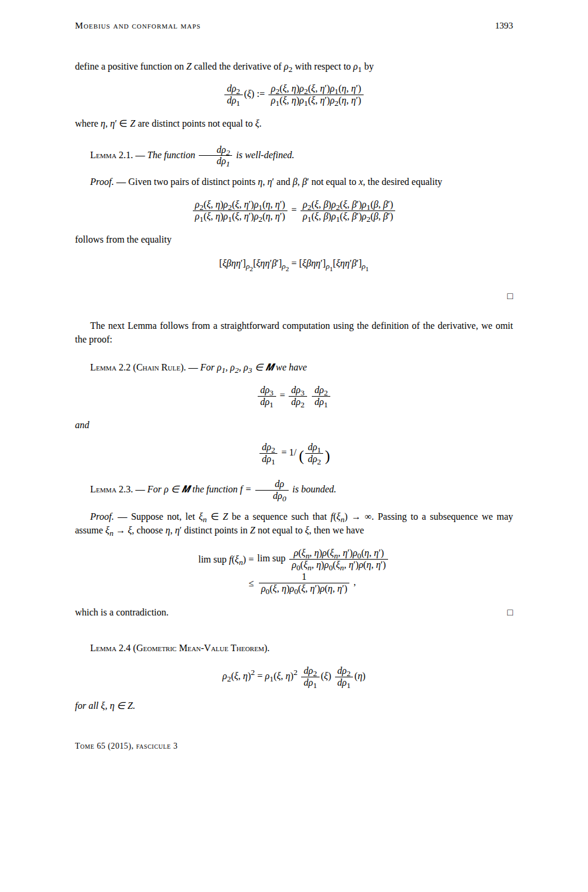Moebius and conformal maps 1393
define a positive function on Z called the derivative of ρ2 with respect to ρ1 by
dρ2 dρ1(ξ) := ρ2(ξ, η)ρ2(ξ, η′)ρ1(η, η′) ρ1(ξ, η)ρ1(ξ, η′)ρ2(η, η′)
where η, η′ ∈ Z are distinct points not equal to ξ.
Lemma 2.1. — The function dρ2 dρ1 is well-defined.
Proof. — Given two pairs of distinct points η, η′ and β, β′ not equal to x, the desired equality
ρ2(ξ, η)ρ2(ξ, η′)ρ1(η, η′) ρ1(ξ, η)ρ1(ξ, η′)ρ2(η, η′) = ρ2(ξ, β)ρ2(ξ, β′)ρ1(β, β′) ρ1(ξ, β)ρ1(ξ, β′)ρ2(β, β′)
follows from the equality
[ξβηη′]ρ2[ξηη′β′]ρ2 = [ξβηη′]ρ1[ξηη′β′]ρ1
□
The next Lemma follows from a straightforward computation using the definition of the derivative, we omit the proof:
Lemma 2.2 (Chain Rule). — For ρ1, ρ2, ρ3 ∈ 𝑴 we have
dρ3 dρ1 = dρ3 dρ2 dρ2 dρ1
and
dρ2 dρ1 = 1/ (dρ1 dρ2)
Lemma 2.3. — For ρ ∈ 𝑴 the function f = dρ dρ0 is bounded.
Proof. — Suppose not, let ξn ∈ Z be a sequence such that f(ξn) → ∞. Passing to a subsequence we may assume ξn → ξ, choose η, η′ distinct points in Z not equal to ξ, then we have
| lim sup f ( ξ n ) = | lim sup ρ ( ξ n , η ) ρ ( ξ n , η ′) ρ 0 ( η , η ′) ρ 0 ( ξ n , η ) ρ 0 ( ξ n , η ′) ρ ( η , η ′) |
| ≤ | 1 ρ 0 ( ξ , η ) ρ 0 ( ξ , η ′) ρ ( η , η ′) , |
which is a contradiction. □
Lemma 2.4 (Geometric Mean-Value Theorem).
ρ2(ξ, η)2 = ρ1(ξ, η)2 dρ2 dρ1(ξ) dρ2 dρ1(η)
for all ξ, η ∈ Z.
Tome 65 (2015), fascicule 3